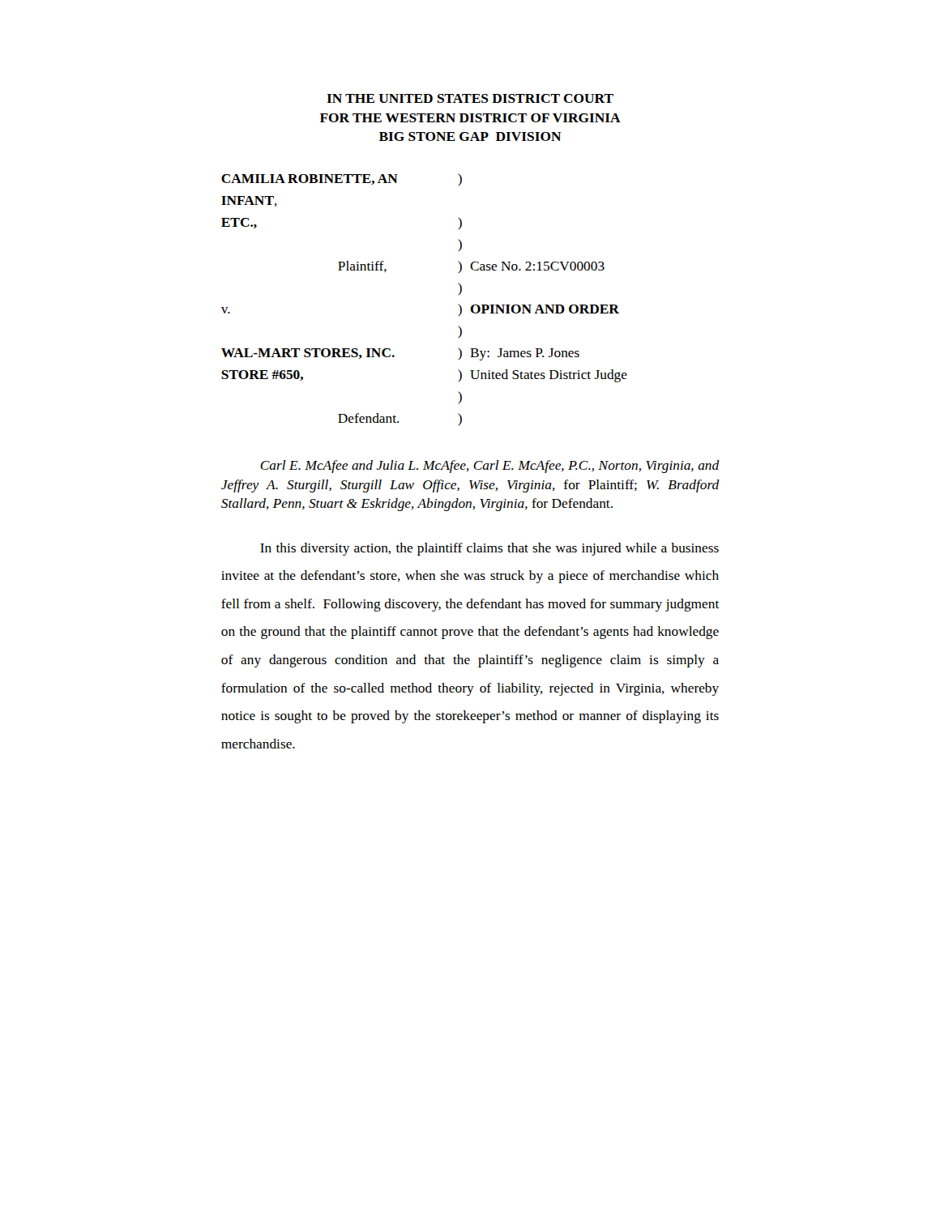In the United States District Court
for the Western District of Virginia
Big Stone Gap Division
| CAMILIA ROBINETTE, AN INFANT , | ) | |
| ETC., | ) | |
| | ) | |
| Plaintiff, | ) | Case No. 2:15CV00003 |
| | ) | |
| v. | ) | OPINION AND ORDER |
| | ) | |
| WAL-MART STORES, INC. | ) | By: James P. Jones |
| STORE #650, | ) | United States District Judge |
| | ) | |
| Defendant. | ) | |
Carl E. McAfee and Julia L. McAfee, Carl E. McAfee, P.C., Norton, Virginia, and Jeffrey A. Sturgill, Sturgill Law Office, Wise, Virginia, for Plaintiff; W. Bradford Stallard, Penn, Stuart & Eskridge, Abingdon, Virginia, for Defendant.
In this diversity action, the plaintiff claims that she was injured while a business invitee at the defendant’s store, when she was struck by a piece of merchandise which fell from a shelf. Following discovery, the defendant has moved for summary judgment on the ground that the plaintiff cannot prove that the defendant’s agents had knowledge of any dangerous condition and that the plaintiff’s negligence claim is simply a formulation of the so-called method theory of liability, rejected in Virginia, whereby notice is sought to be proved by the storekeeper’s method or manner of displaying its merchandise.